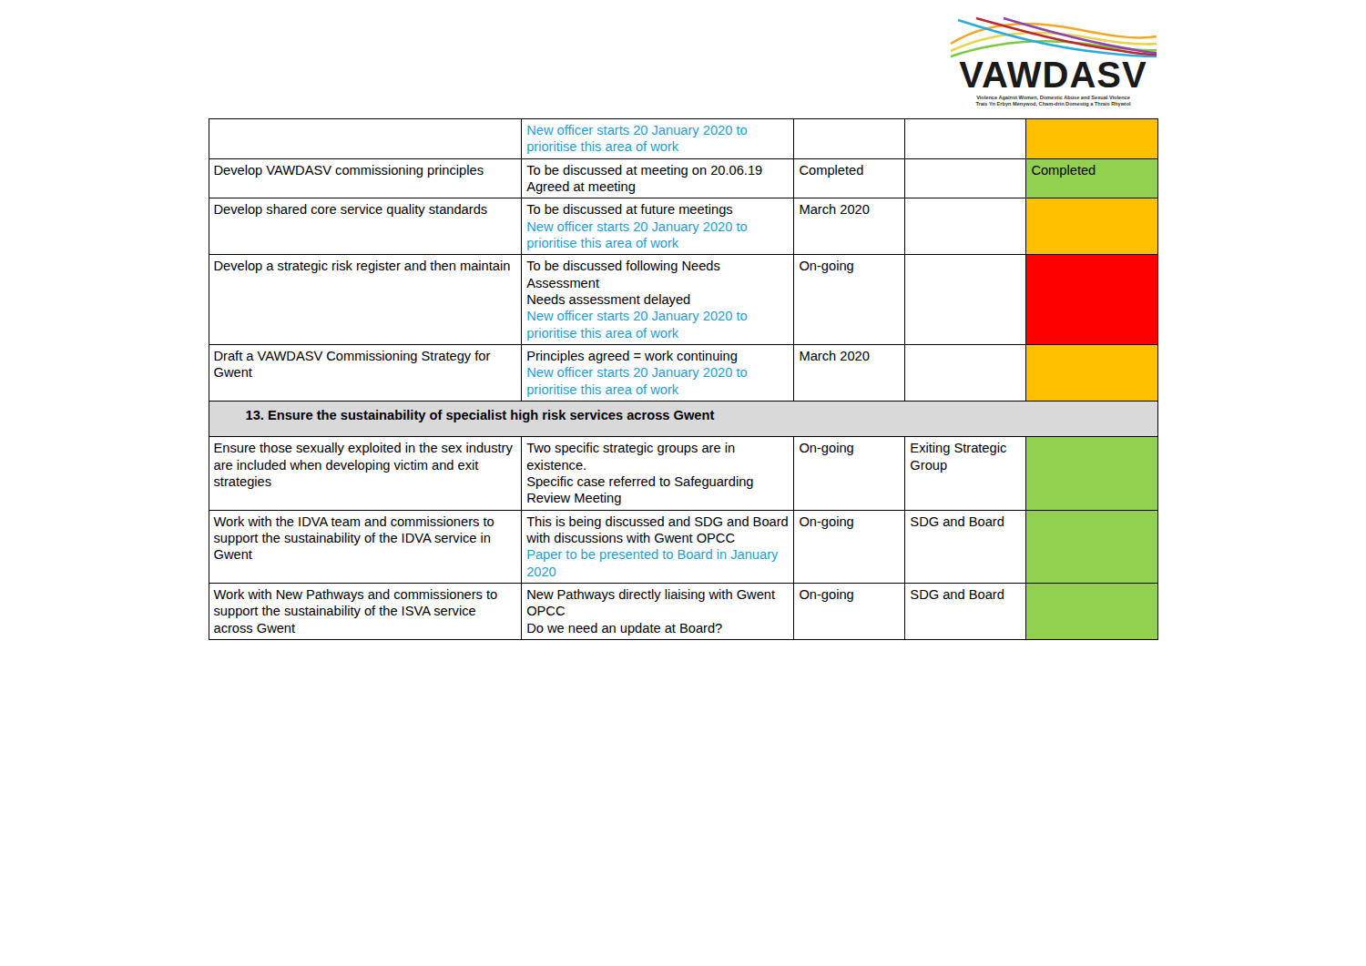VAWDASV
Violence Against Women, Domestic Abuse and Sexual Violence
Trais Yn Erbyn Menywod, Cham-drin Domestig a Thrais Rhywiol
| | New officer starts 20 January 2020 to prioritise this area of work | | | |
| Develop VAWDASV commissioning principles | To be discussed at meeting on 20.06.19 Agreed at meeting | Completed | | Completed |
| Develop shared core service quality standards | To be discussed at future meetings New officer starts 20 January 2020 to prioritise this area of work | March 2020 | | |
| Develop a strategic risk register and then maintain | To be discussed following Needs Assessment Needs assessment delayed New officer starts 20 January 2020 to prioritise this area of work | On-going | | |
| Draft a VAWDASV Commissioning Strategy for Gwent | Principles agreed = work continuing New officer starts 20 January 2020 to prioritise this area of work | March 2020 | | |
| 13. Ensure the sustainability of specialist high risk services across Gwent |
| Ensure those sexually exploited in the sex industry are included when developing victim and exit strategies | Two specific strategic groups are in existence. Specific case referred to Safeguarding Review Meeting | On-going | Exiting Strategic Group | |
| Work with the IDVA team and commissioners to support the sustainability of the IDVA service in Gwent | This is being discussed and SDG and Board with discussions with Gwent OPCC Paper to be presented to Board in January 2020 | On-going | SDG and Board | |
| Work with New Pathways and commissioners to support the sustainability of the ISVA service across Gwent | New Pathways directly liaising with Gwent OPCC Do we need an update at Board? | On-going | SDG and Board | |